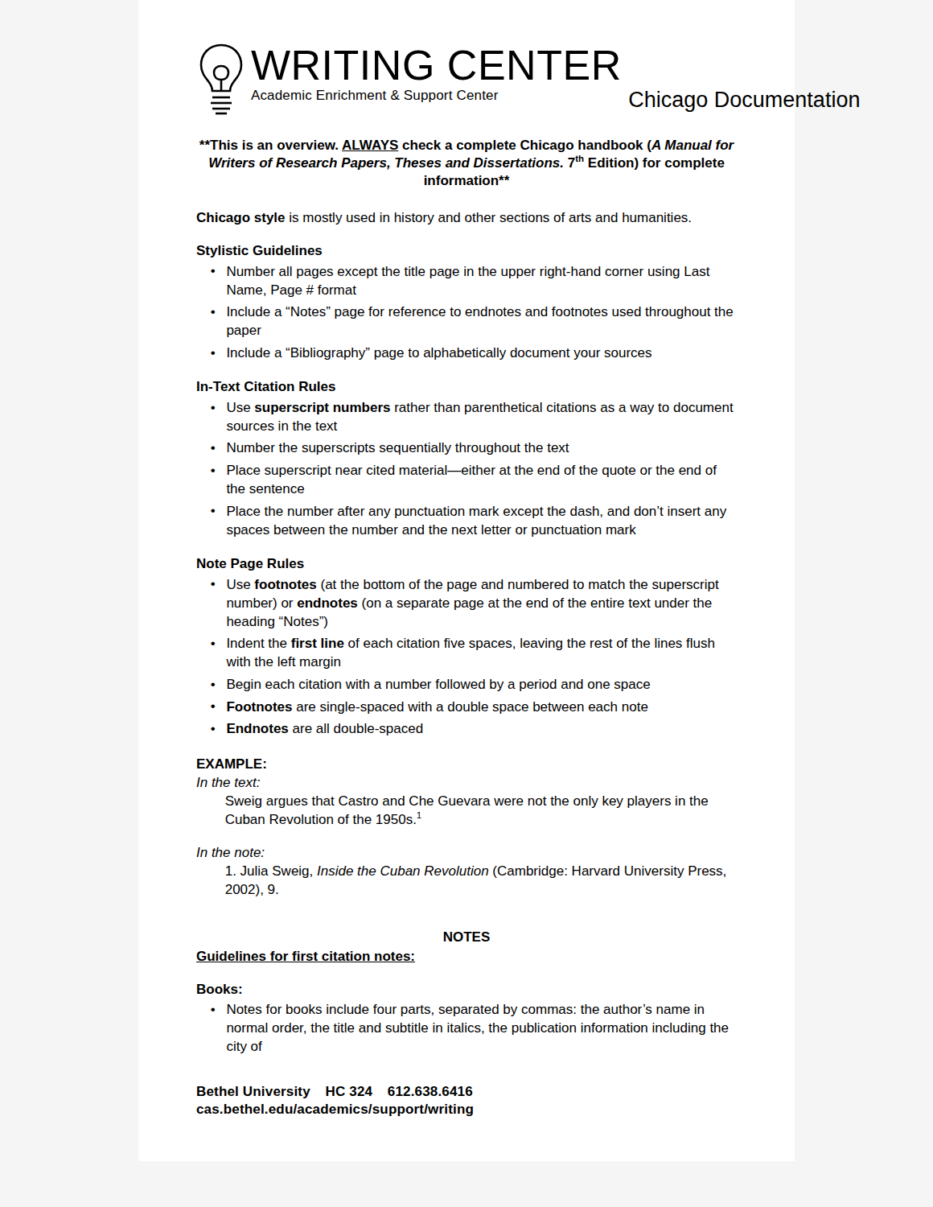WRITING CENTER
Academic Enrichment & Support Center
Chicago Documentation
**This is an overview. ALWAYS check a complete Chicago handbook (A Manual for Writers of Research Papers, Theses and Dissertations. 7th Edition) for complete information**
Chicago style is mostly used in history and other sections of arts and humanities.
Stylistic Guidelines
Number all pages except the title page in the upper right-hand corner using Last Name, Page # format
Include a “Notes” page for reference to endnotes and footnotes used throughout the paper
Include a “Bibliography” page to alphabetically document your sources
In-Text Citation Rules
Use superscript numbers rather than parenthetical citations as a way to document sources in the text
Number the superscripts sequentially throughout the text
Place superscript near cited material—either at the end of the quote or the end of the sentence
Place the number after any punctuation mark except the dash, and don’t insert any spaces between the number and the next letter or punctuation mark
Note Page Rules
Use footnotes (at the bottom of the page and numbered to match the superscript number) or endnotes (on a separate page at the end of the entire text under the heading “Notes”)
Indent the first line of each citation five spaces, leaving the rest of the lines flush with the left margin
Begin each citation with a number followed by a period and one space
Footnotes are single-spaced with a double space between each note
Endnotes are all double-spaced
EXAMPLE:
In the text:
Sweig argues that Castro and Che Guevara were not the only key players in the Cuban Revolution of the 1950s.1
In the note:
1. Julia Sweig, Inside the Cuban Revolution (Cambridge: Harvard University Press, 2002), 9.
NOTES
Guidelines for first citation notes:
Books:
Notes for books include four parts, separated by commas: the author’s name in normal order, the title and subtitle in italics, the publication information including the city of
Bethel University HC 324 612.638.6416 cas.bethel.edu/academics/support/writing